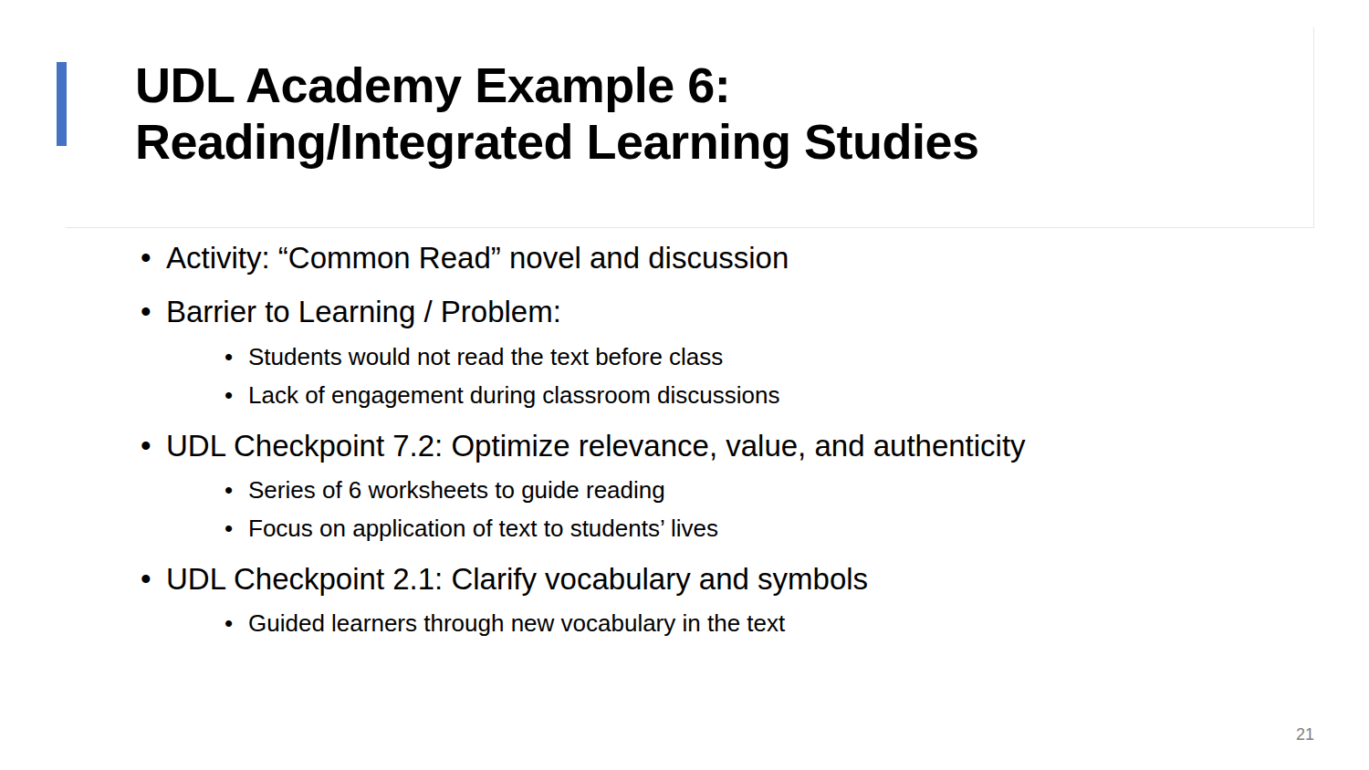UDL Academy Example 6:
Reading/Integrated Learning Studies
Activity: “Common Read” novel and discussion
Barrier to Learning / Problem:
Students would not read the text before class
Lack of engagement during classroom discussions
UDL Checkpoint 7.2: Optimize relevance, value, and authenticity
Series of 6 worksheets to guide reading
Focus on application of text to students’ lives
UDL Checkpoint 2.1: Clarify vocabulary and symbols
Guided learners through new vocabulary in the text
21